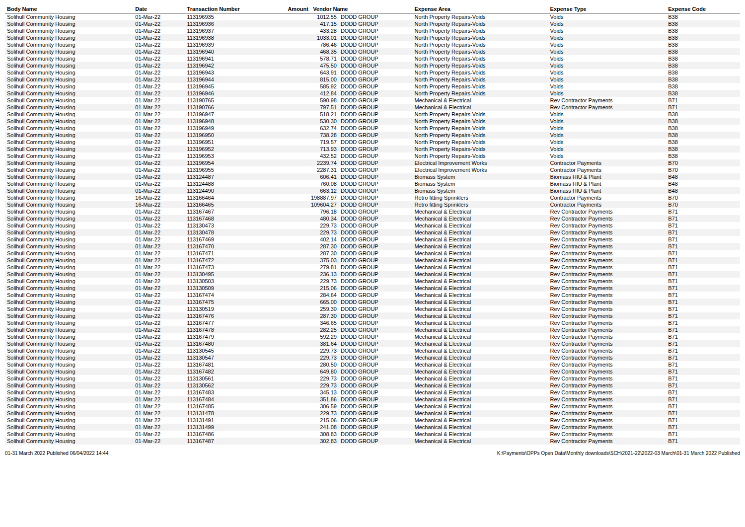| Body Name | Date | Transaction Number | Amount Vendor Name | Expense Area | Expense Type | Expense Code |
| --- | --- | --- | --- | --- | --- | --- |
| Solihull Community Housing | 01-Mar-22 | 113196935 | 1012.55 | DODD GROUP | North Property Repairs-Voids | Voids | B38 |
| Solihull Community Housing | 01-Mar-22 | 113196936 | 417.15 | DODD GROUP | North Property Repairs-Voids | Voids | B38 |
| Solihull Community Housing | 01-Mar-22 | 113196937 | 433.28 | DODD GROUP | North Property Repairs-Voids | Voids | B38 |
| Solihull Community Housing | 01-Mar-22 | 113196938 | 1033.01 | DODD GROUP | North Property Repairs-Voids | Voids | B38 |
| Solihull Community Housing | 01-Mar-22 | 113196939 | 786.46 | DODD GROUP | North Property Repairs-Voids | Voids | B38 |
| Solihull Community Housing | 01-Mar-22 | 113196940 | 468.35 | DODD GROUP | North Property Repairs-Voids | Voids | B38 |
| Solihull Community Housing | 01-Mar-22 | 113196941 | 578.71 | DODD GROUP | North Property Repairs-Voids | Voids | B38 |
| Solihull Community Housing | 01-Mar-22 | 113196942 | 475.50 | DODD GROUP | North Property Repairs-Voids | Voids | B38 |
| Solihull Community Housing | 01-Mar-22 | 113196943 | 643.91 | DODD GROUP | North Property Repairs-Voids | Voids | B38 |
| Solihull Community Housing | 01-Mar-22 | 113196944 | 815.00 | DODD GROUP | North Property Repairs-Voids | Voids | B38 |
| Solihull Community Housing | 01-Mar-22 | 113196945 | 585.92 | DODD GROUP | North Property Repairs-Voids | Voids | B38 |
| Solihull Community Housing | 01-Mar-22 | 113196946 | 412.84 | DODD GROUP | North Property Repairs-Voids | Voids | B38 |
| Solihull Community Housing | 01-Mar-22 | 113190765 | 590.98 | DODD GROUP | Mechanical & Electrical | Rev Contractor Payments | B71 |
| Solihull Community Housing | 01-Mar-22 | 113190766 | 797.51 | DODD GROUP | Mechanical & Electrical | Rev Contractor Payments | B71 |
| Solihull Community Housing | 01-Mar-22 | 113196947 | 518.21 | DODD GROUP | North Property Repairs-Voids | Voids | B38 |
| Solihull Community Housing | 01-Mar-22 | 113196948 | 530.30 | DODD GROUP | North Property Repairs-Voids | Voids | B38 |
| Solihull Community Housing | 01-Mar-22 | 113196949 | 632.74 | DODD GROUP | North Property Repairs-Voids | Voids | B38 |
| Solihull Community Housing | 01-Mar-22 | 113196950 | 738.28 | DODD GROUP | North Property Repairs-Voids | Voids | B38 |
| Solihull Community Housing | 01-Mar-22 | 113196951 | 719.57 | DODD GROUP | North Property Repairs-Voids | Voids | B38 |
| Solihull Community Housing | 01-Mar-22 | 113196952 | 713.93 | DODD GROUP | North Property Repairs-Voids | Voids | B38 |
| Solihull Community Housing | 01-Mar-22 | 113196953 | 432.52 | DODD GROUP | North Property Repairs-Voids | Voids | B38 |
| Solihull Community Housing | 01-Mar-22 | 113196954 | 2239.74 | DODD GROUP | Electrical Improvement Works | Contractor Payments | B70 |
| Solihull Community Housing | 01-Mar-22 | 113196955 | 2287.31 | DODD GROUP | Electrical Improvement Works | Contractor Payments | B70 |
| Solihull Community Housing | 01-Mar-22 | 113124487 | 606.41 | DODD GROUP | Biomass System | Biomass HIU & Plant | B48 |
| Solihull Community Housing | 01-Mar-22 | 113124488 | 760.08 | DODD GROUP | Biomass System | Biomass HIU & Plant | B48 |
| Solihull Community Housing | 01-Mar-22 | 113124490 | 663.12 | DODD GROUP | Biomass System | Biomass HIU & Plant | B48 |
| Solihull Community Housing | 16-Mar-22 | 113166464 | 198887.97 | DODD GROUP | Retro fitting Sprinklers | Contractor Payments | B70 |
| Solihull Community Housing | 16-Mar-22 | 113166465 | 109604.27 | DODD GROUP | Retro fitting Sprinklers | Contractor Payments | B70 |
| Solihull Community Housing | 01-Mar-22 | 113167467 | 796.18 | DODD GROUP | Mechanical & Electrical | Rev Contractor Payments | B71 |
| Solihull Community Housing | 01-Mar-22 | 113167468 | 480.34 | DODD GROUP | Mechanical & Electrical | Rev Contractor Payments | B71 |
| Solihull Community Housing | 01-Mar-22 | 113130473 | 229.73 | DODD GROUP | Mechanical & Electrical | Rev Contractor Payments | B71 |
| Solihull Community Housing | 01-Mar-22 | 113130478 | 229.73 | DODD GROUP | Mechanical & Electrical | Rev Contractor Payments | B71 |
| Solihull Community Housing | 01-Mar-22 | 113167469 | 402.14 | DODD GROUP | Mechanical & Electrical | Rev Contractor Payments | B71 |
| Solihull Community Housing | 01-Mar-22 | 113167470 | 287.30 | DODD GROUP | Mechanical & Electrical | Rev Contractor Payments | B71 |
| Solihull Community Housing | 01-Mar-22 | 113167471 | 287.30 | DODD GROUP | Mechanical & Electrical | Rev Contractor Payments | B71 |
| Solihull Community Housing | 01-Mar-22 | 113167472 | 375.03 | DODD GROUP | Mechanical & Electrical | Rev Contractor Payments | B71 |
| Solihull Community Housing | 01-Mar-22 | 113167473 | 279.81 | DODD GROUP | Mechanical & Electrical | Rev Contractor Payments | B71 |
| Solihull Community Housing | 01-Mar-22 | 113130495 | 236.13 | DODD GROUP | Mechanical & Electrical | Rev Contractor Payments | B71 |
| Solihull Community Housing | 01-Mar-22 | 113130503 | 229.73 | DODD GROUP | Mechanical & Electrical | Rev Contractor Payments | B71 |
| Solihull Community Housing | 01-Mar-22 | 113130509 | 215.06 | DODD GROUP | Mechanical & Electrical | Rev Contractor Payments | B71 |
| Solihull Community Housing | 01-Mar-22 | 113167474 | 284.64 | DODD GROUP | Mechanical & Electrical | Rev Contractor Payments | B71 |
| Solihull Community Housing | 01-Mar-22 | 113167475 | 665.00 | DODD GROUP | Mechanical & Electrical | Rev Contractor Payments | B71 |
| Solihull Community Housing | 01-Mar-22 | 113130519 | 259.30 | DODD GROUP | Mechanical & Electrical | Rev Contractor Payments | B71 |
| Solihull Community Housing | 01-Mar-22 | 113167476 | 287.30 | DODD GROUP | Mechanical & Electrical | Rev Contractor Payments | B71 |
| Solihull Community Housing | 01-Mar-22 | 113167477 | 346.65 | DODD GROUP | Mechanical & Electrical | Rev Contractor Payments | B71 |
| Solihull Community Housing | 01-Mar-22 | 113167478 | 282.25 | DODD GROUP | Mechanical & Electrical | Rev Contractor Payments | B71 |
| Solihull Community Housing | 01-Mar-22 | 113167479 | 592.29 | DODD GROUP | Mechanical & Electrical | Rev Contractor Payments | B71 |
| Solihull Community Housing | 01-Mar-22 | 113167480 | 381.64 | DODD GROUP | Mechanical & Electrical | Rev Contractor Payments | B71 |
| Solihull Community Housing | 01-Mar-22 | 113130545 | 229.73 | DODD GROUP | Mechanical & Electrical | Rev Contractor Payments | B71 |
| Solihull Community Housing | 01-Mar-22 | 113130547 | 229.73 | DODD GROUP | Mechanical & Electrical | Rev Contractor Payments | B71 |
| Solihull Community Housing | 01-Mar-22 | 113167481 | 280.50 | DODD GROUP | Mechanical & Electrical | Rev Contractor Payments | B71 |
| Solihull Community Housing | 01-Mar-22 | 113167482 | 649.80 | DODD GROUP | Mechanical & Electrical | Rev Contractor Payments | B71 |
| Solihull Community Housing | 01-Mar-22 | 113130561 | 229.73 | DODD GROUP | Mechanical & Electrical | Rev Contractor Payments | B71 |
| Solihull Community Housing | 01-Mar-22 | 113130562 | 229.73 | DODD GROUP | Mechanical & Electrical | Rev Contractor Payments | B71 |
| Solihull Community Housing | 01-Mar-22 | 113167483 | 345.13 | DODD GROUP | Mechanical & Electrical | Rev Contractor Payments | B71 |
| Solihull Community Housing | 01-Mar-22 | 113167484 | 351.86 | DODD GROUP | Mechanical & Electrical | Rev Contractor Payments | B71 |
| Solihull Community Housing | 01-Mar-22 | 113167485 | 306.59 | DODD GROUP | Mechanical & Electrical | Rev Contractor Payments | B71 |
| Solihull Community Housing | 01-Mar-22 | 113131478 | 229.73 | DODD GROUP | Mechanical & Electrical | Rev Contractor Payments | B71 |
| Solihull Community Housing | 01-Mar-22 | 113131491 | 215.06 | DODD GROUP | Mechanical & Electrical | Rev Contractor Payments | B71 |
| Solihull Community Housing | 01-Mar-22 | 113131499 | 241.08 | DODD GROUP | Mechanical & Electrical | Rev Contractor Payments | B71 |
| Solihull Community Housing | 01-Mar-22 | 113167486 | 308.83 | DODD GROUP | Mechanical & Electrical | Rev Contractor Payments | B71 |
| Solihull Community Housing | 01-Mar-22 | 113167487 | 302.83 | DODD GROUP | Mechanical & Electrical | Rev Contractor Payments | B71 |
01-31 March 2022 Published 06/04/2022 14:44
K:\Payments\OPPs Open Data\Monthly downloads\SCH\2021-22\2022-03 March\01-31 March 2022 Published